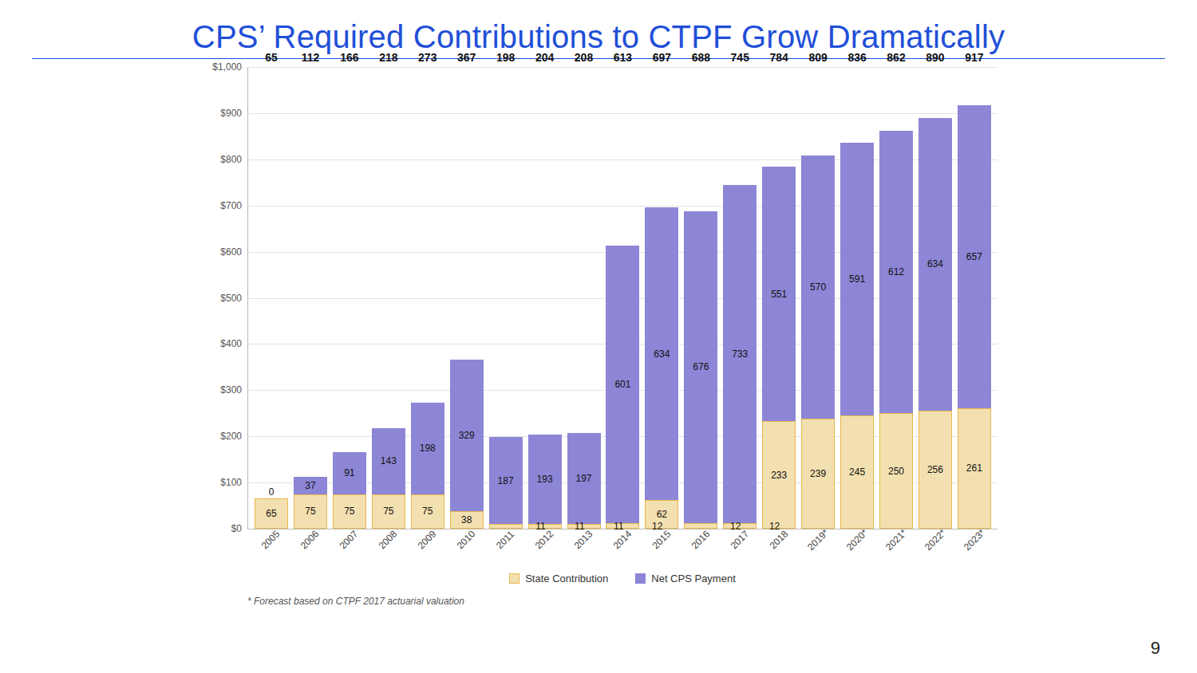CPS’ Required Contributions to CTPF Grow Dramatically
$1,000 $900 $800 $700 $600 $500 $400 $300 $200 $100 $0
65
0
65
112
37
75
166
91
75
218
143
75
273
198
75
367
329
38
198
187
11
204
193
11
208
197
11
613
601
12
697
634
62
688
676
12
745
733
12
784
551
233
809
570
239
836
591
245
862
612
250
890
634
256
917
657
261
2005
2006
2007
2008
2009
2010
2011
2012
2013
2014
2015
2016
2017
2018
2019*
2020*
2021*
2022*
2023*
State Contribution
Net CPS Payment
* Forecast based on CTPF 2017 actuarial valuation
9